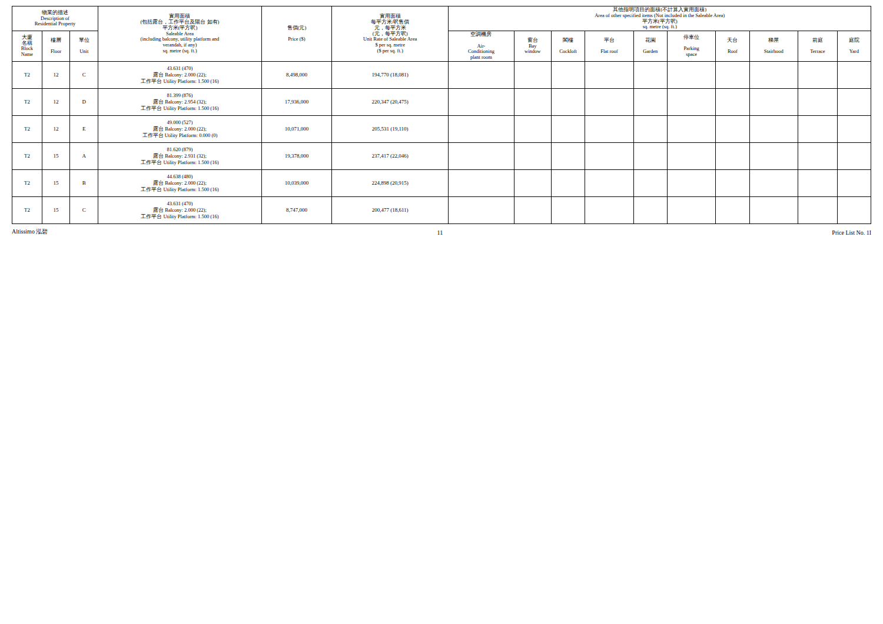| 物業的描述 Description of Residential Property | 實用面積 (包括露台，工作平台及陽台 如有) 平方米(平方呎) Saleable Area (including balcony, utility platform and verandah, if any) sq. metre (sq. ft.) | 售價(元) Price ($) | 實用面積 每平方米/呎售價 元，每平方米 (元，每平方呎) Unit Rate of Saleable Area $ per sq. metre ($ per sq. ft.) | 其他指明項目的面積(不計算入實用面積) Area of other specified items (Not included in the Saleable Area) 平方米(平方呎) sq. metre (sq. ft.) |
| --- | --- | --- | --- | --- |
| 大廈 名稱 Block Name | 樓層 Floor | 單位 Unit | 空調機房 Air- Conditioning plant room | 窗台 Bay window | 閣樓 Cockloft | 平台 Flat roof | 花園 Garden | 停車位 Parking space | 天台 Roof | 梯屋 Stairhood | 前庭 Terrace | 庭院 Yard |
| T2 | 12 | C | 43.631 (470) 露台 Balcony: 2.000 (22); 工作平台 Utility Platform: 1.500 (16) | 8,498,000 | 194,770 (18,081) | | | | | | | | | | |
| T2 | 12 | D | 81.399 (876) 露台 Balcony: 2.954 (32); 工作平台 Utility Platform: 1.500 (16) | 17,936,000 | 220,347 (20,475) | | | | | | | | | | |
| T2 | 12 | E | 49.000 (527) 露台 Balcony: 2.000 (22); 工作平台 Utility Platform: 0.000 (0) | 10,071,000 | 205,531 (19,110) | | | | | | | | | | |
| T2 | 15 | A | 81.620 (879) 露台 Balcony: 2.931 (32); 工作平台 Utility Platform: 1.500 (16) | 19,378,000 | 237,417 (22,046) | | | | | | | | | | |
| T2 | 15 | B | 44.638 (480) 露台 Balcony: 2.000 (22); 工作平台 Utility Platform: 1.500 (16) | 10,039,000 | 224,898 (20,915) | | | | | | | | | | |
| T2 | 15 | C | 43.631 (470) 露台 Balcony: 2.000 (22); 工作平台 Utility Platform: 1.500 (16) | 8,747,000 | 200,477 (18,611) | | | | | | | | | | |
Altissimo 泓碧
11
Price List No. 1I